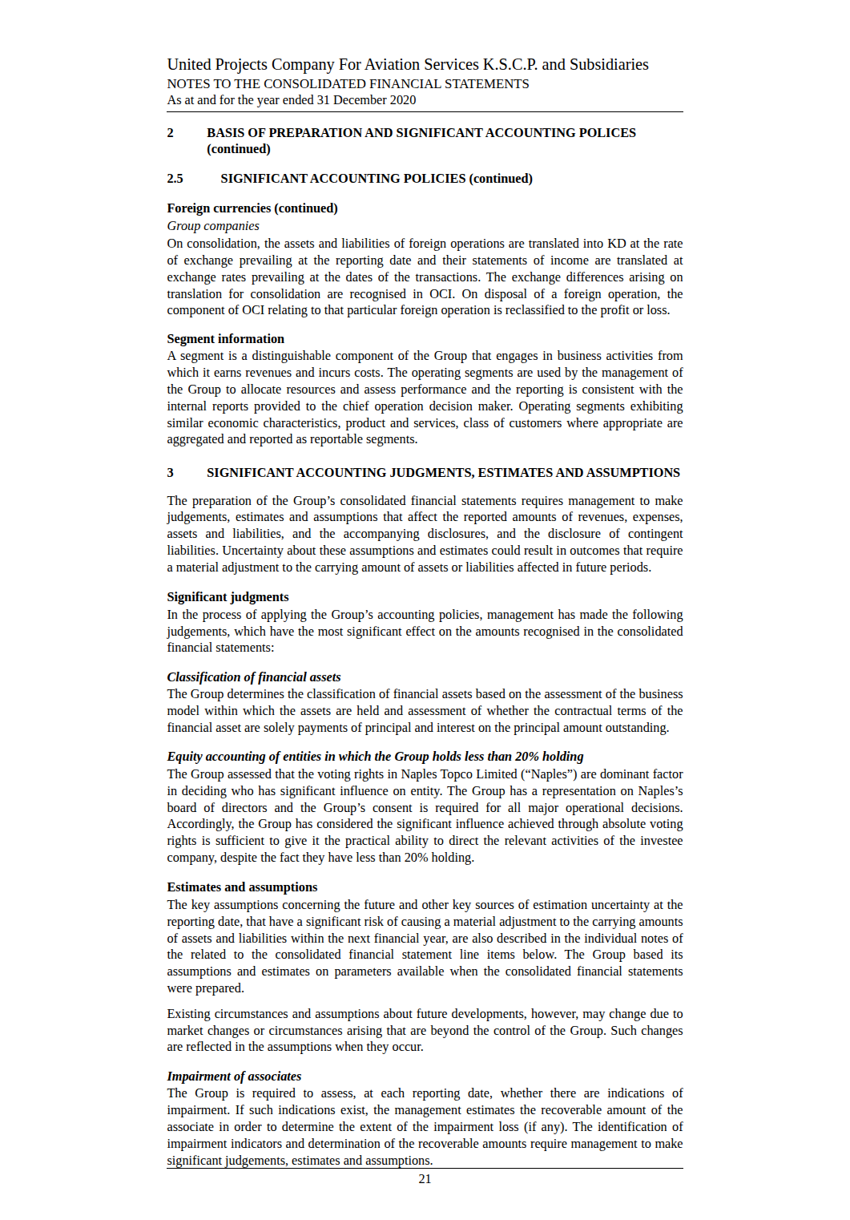United Projects Company For Aviation Services K.S.C.P. and Subsidiaries
NOTES TO THE CONSOLIDATED FINANCIAL STATEMENTS
As at and for the year ended 31 December 2020
2 BASIS OF PREPARATION AND SIGNIFICANT ACCOUNTING POLICES (continued)
2.5 SIGNIFICANT ACCOUNTING POLICIES (continued)
Foreign currencies (continued)
Group companies
On consolidation, the assets and liabilities of foreign operations are translated into KD at the rate of exchange prevailing at the reporting date and their statements of income are translated at exchange rates prevailing at the dates of the transactions. The exchange differences arising on translation for consolidation are recognised in OCI. On disposal of a foreign operation, the component of OCI relating to that particular foreign operation is reclassified to the profit or loss.
Segment information
A segment is a distinguishable component of the Group that engages in business activities from which it earns revenues and incurs costs. The operating segments are used by the management of the Group to allocate resources and assess performance and the reporting is consistent with the internal reports provided to the chief operation decision maker. Operating segments exhibiting similar economic characteristics, product and services, class of customers where appropriate are aggregated and reported as reportable segments.
3 SIGNIFICANT ACCOUNTING JUDGMENTS, ESTIMATES AND ASSUMPTIONS
The preparation of the Group’s consolidated financial statements requires management to make judgements, estimates and assumptions that affect the reported amounts of revenues, expenses, assets and liabilities, and the accompanying disclosures, and the disclosure of contingent liabilities. Uncertainty about these assumptions and estimates could result in outcomes that require a material adjustment to the carrying amount of assets or liabilities affected in future periods.
Significant judgments
In the process of applying the Group’s accounting policies, management has made the following judgements, which have the most significant effect on the amounts recognised in the consolidated financial statements:
Classification of financial assets
The Group determines the classification of financial assets based on the assessment of the business model within which the assets are held and assessment of whether the contractual terms of the financial asset are solely payments of principal and interest on the principal amount outstanding.
Equity accounting of entities in which the Group holds less than 20% holding
The Group assessed that the voting rights in Naples Topco Limited (“Naples”) are dominant factor in deciding who has significant influence on entity. The Group has a representation on Naples’s board of directors and the Group’s consent is required for all major operational decisions. Accordingly, the Group has considered the significant influence achieved through absolute voting rights is sufficient to give it the practical ability to direct the relevant activities of the investee company, despite the fact they have less than 20% holding.
Estimates and assumptions
The key assumptions concerning the future and other key sources of estimation uncertainty at the reporting date, that have a significant risk of causing a material adjustment to the carrying amounts of assets and liabilities within the next financial year, are also described in the individual notes of the related to the consolidated financial statement line items below. The Group based its assumptions and estimates on parameters available when the consolidated financial statements were prepared.
Existing circumstances and assumptions about future developments, however, may change due to market changes or circumstances arising that are beyond the control of the Group. Such changes are reflected in the assumptions when they occur.
Impairment of associates
The Group is required to assess, at each reporting date, whether there are indications of impairment. If such indications exist, the management estimates the recoverable amount of the associate in order to determine the extent of the impairment loss (if any). The identification of impairment indicators and determination of the recoverable amounts require management to make significant judgements, estimates and assumptions.
21